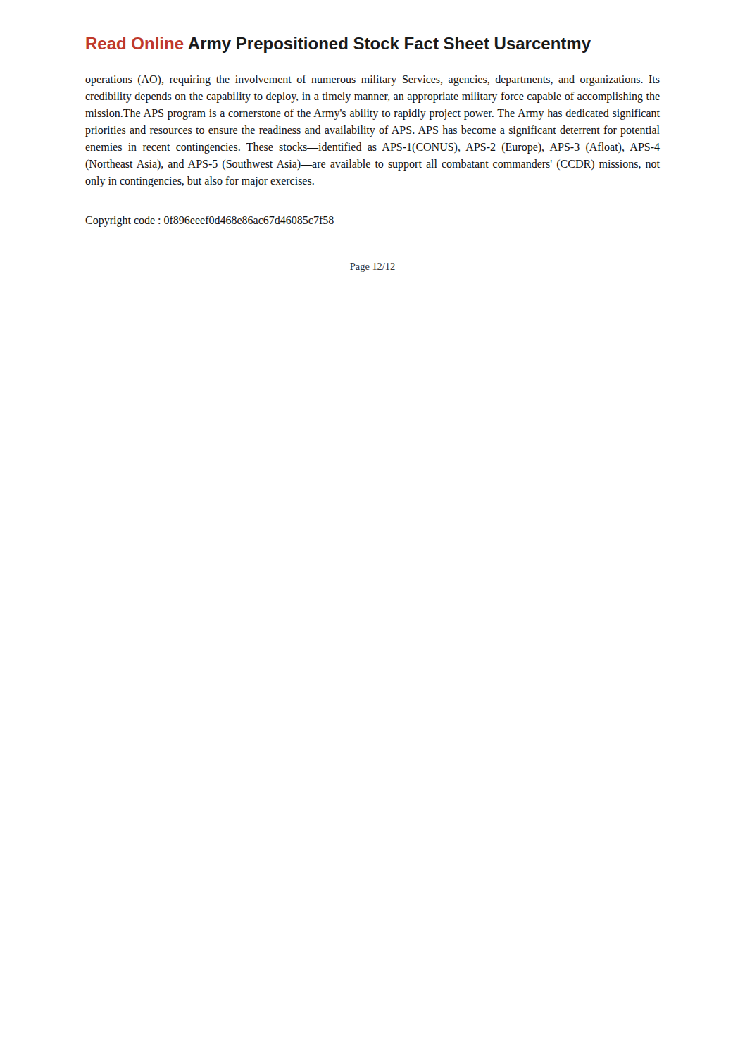Read Online Army Prepositioned Stock Fact Sheet Usarcentmy
operations (AO), requiring the involvement of numerous military Services, agencies, departments, and organizations. Its credibility depends on the capability to deploy, in a timely manner, an appropriate military force capable of accomplishing the mission.The APS program is a cornerstone of the Army's ability to rapidly project power. The Army has dedicated significant priorities and resources to ensure the readiness and availability of APS. APS has become a significant deterrent for potential enemies in recent contingencies. These stocks—identified as APS-1(CONUS), APS-2 (Europe), APS-3 (Afloat), APS-4 (Northeast Asia), and APS-5 (Southwest Asia)—are available to support all combatant commanders' (CCDR) missions, not only in contingencies, but also for major exercises.
Copyright code : 0f896eeef0d468e86ac67d46085c7f58
Page 12/12